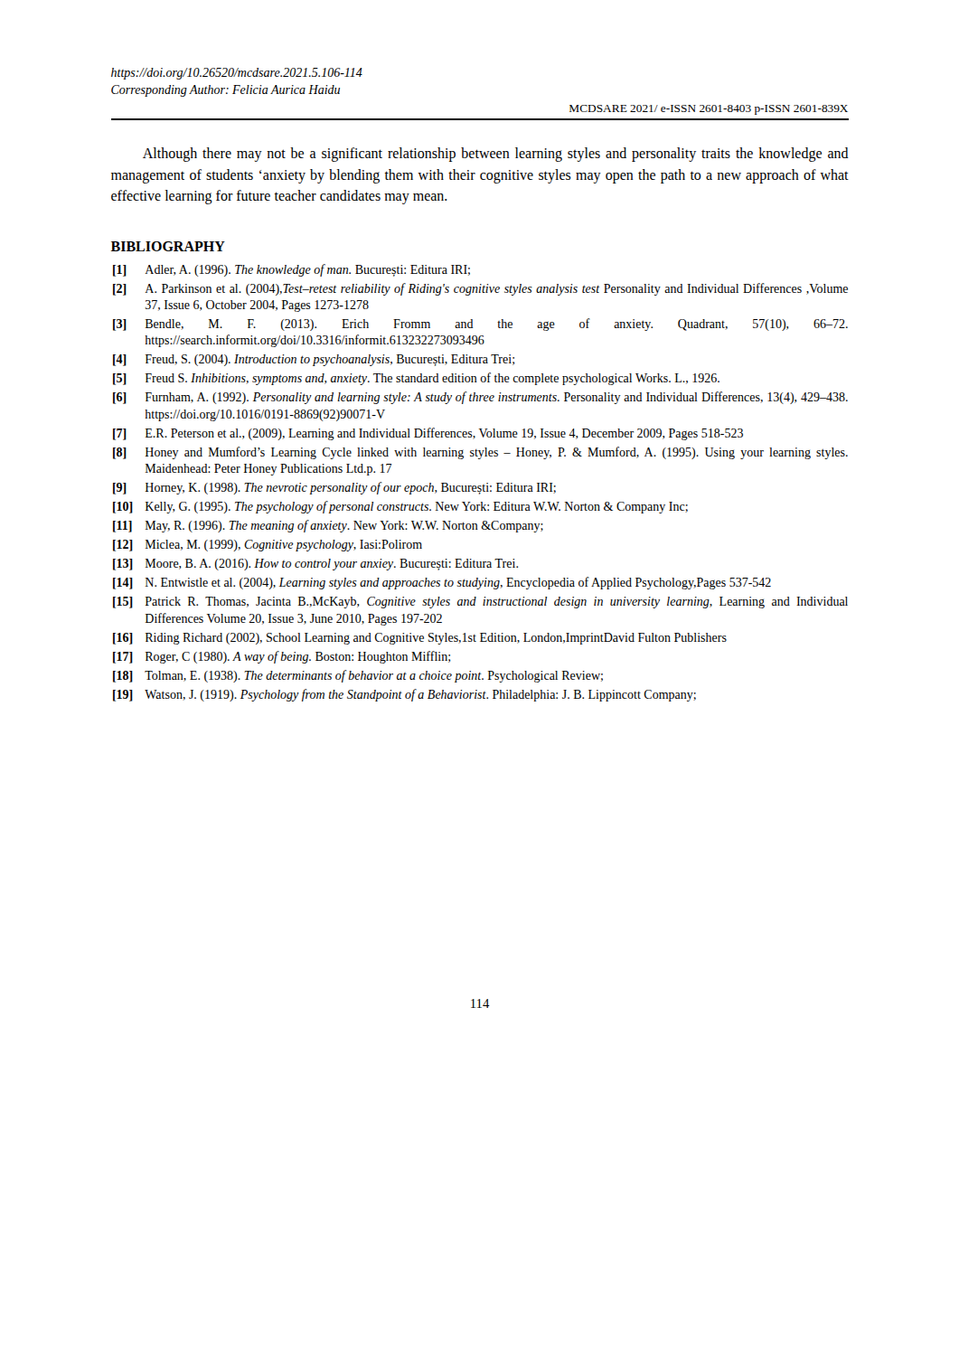https://doi.org/10.26520/mcdsare.2021.5.106-114
Corresponding Author: Felicia Aurica Haidu
MCDSARE 2021/ e-ISSN 2601-8403 p-ISSN 2601-839X
Although there may not be a significant relationship between learning styles and personality traits the knowledge and management of students ‘anxiety by blending them with their cognitive styles may open the path to a new approach of what effective learning for future teacher candidates may mean.
BIBLIOGRAPHY
[1] Adler, A. (1996). The knowledge of man. București: Editura IRI;
[2] A. Parkinson et al. (2004),Test–retest reliability of Riding's cognitive styles analysis test Personality and Individual Differences ,Volume 37, Issue 6, October 2004, Pages 1273-1278
[3] Bendle, M. F. (2013). Erich Fromm and the age of anxiety. Quadrant, 57(10), 66–72. https://search.informit.org/doi/10.3316/informit.613232273093496
[4] Freud, S. (2004). Introduction to psychoanalysis, București, Editura Trei;
[5] Freud S. Inhibitions, symptoms and, anxiety. The standard edition of the complete psychological Works. L., 1926.
[6] Furnham, A. (1992). Personality and learning style: A study of three instruments. Personality and Individual Differences, 13(4), 429–438. https://doi.org/10.1016/0191-8869(92)90071-V
[7] E.R. Peterson et al., (2009), Learning and Individual Differences, Volume 19, Issue 4, December 2009, Pages 518-523
[8] Honey and Mumford’s Learning Cycle linked with learning styles – Honey, P. & Mumford, A. (1995). Using your learning styles. Maidenhead: Peter Honey Publications Ltd.p. 17
[9] Horney, K. (1998). The nevrotic personality of our epoch, București: Editura IRI;
[10] Kelly, G. (1995). The psychology of personal constructs. New York: Editura W.W. Norton & Company Inc;
[11] May, R. (1996). The meaning of anxiety. New York: W.W. Norton &Company;
[12] Miclea, M. (1999), Cognitive psychology, Iasi:Polirom
[13] Moore, B. A. (2016). How to control your anxiey. București: Editura Trei.
[14] N. Entwistle et al. (2004), Learning styles and approaches to studying, Encyclopedia of Applied Psychology,Pages 537-542
[15] Patrick R. Thomas, Jacinta B.,McKayb, Cognitive styles and instructional design in university learning, Learning and Individual Differences Volume 20, Issue 3, June 2010, Pages 197-202
[16] Riding Richard (2002), School Learning and Cognitive Styles,1st Edition, London,ImprintDavid Fulton Publishers
[17] Roger, C (1980). A way of being. Boston: Houghton Mifflin;
[18] Tolman, E. (1938). The determinants of behavior at a choice point. Psychological Review;
[19] Watson, J. (1919). Psychology from the Standpoint of a Behaviorist. Philadelphia: J. B. Lippincott Company;
114